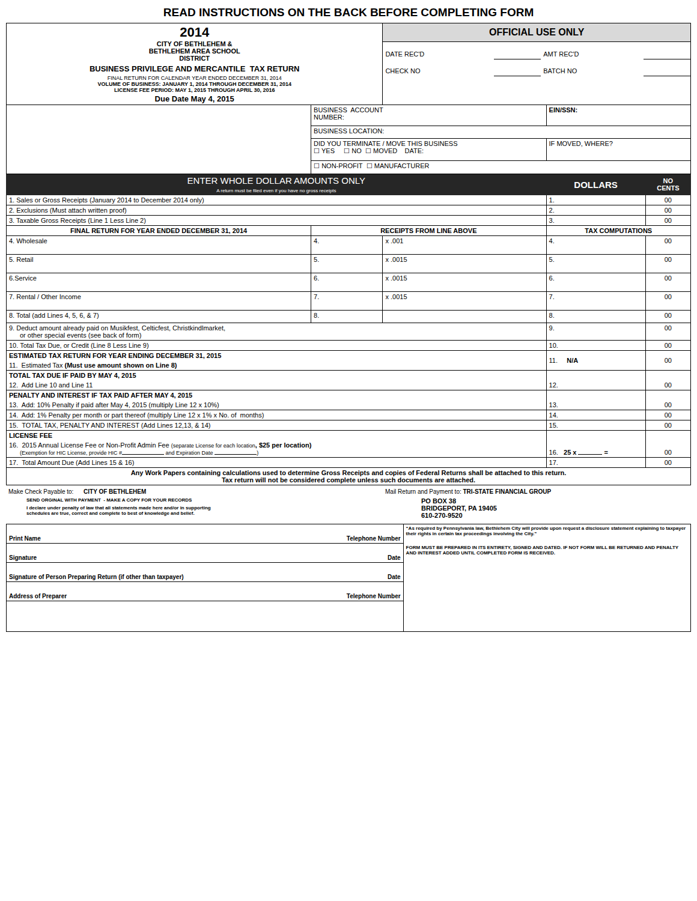READ INSTRUCTIONS ON THE BACK BEFORE COMPLETING FORM
| 2014 CITY OF BETHLEHEM & BETHLEHEM AREA SCHOOL DISTRICT BUSINESS PRIVILEGE AND MERCANTILE TAX RETURN FINAL RETURN FOR CALENDAR YEAR ENDED DECEMBER 31, 2014 VOLUME OF BUSINESS: JANUARY 1, 2014 THROUGH DECEMBER 31, 2014 LICENSE FEE PERIOD: MAY 1, 2015 THROUGH APRIL 30, 2016 Due Date May 4, 2015 | / OFFICIAL USE ONLY / / DATE REC'D / / AMT REC'D / / / CHECK NO / / BATCH NO / / |
| | BUSINESS ACCOUNT NUMBER: | EIN/SSN: |
| BUSINESS LOCATION: |
| DID YOU TERMINATE / MOVE THIS BUSINESS ☐ YES ☐ NO ☐ MOVED DATE: | IF MOVED, WHERE? |
| ☐ NON-PROFIT ☐ MANUFACTURER |
| ENTER WHOLE DOLLAR AMOUNTS ONLY A return must be filed even if you have no gross receipts | DOLLARS | NO CENTS |
| 1. Sales or Gross Receipts (January 2014 to December 2014 only) | 1. | 00 |
| 2. Exclusions (Must attach written proof) | 2. | 00 |
| 3. Taxable Gross Receipts (Line 1 Less Line 2) | 3. | 00 |
| FINAL RETURN FOR YEAR ENDED DECEMBER 31, 2014 | RECEIPTS FROM LINE ABOVE | TAX COMPUTATIONS |
| 4. Wholesale | 4. | x .001 | 4. | 00 |
| 5. Retail | 5. | x .0015 | 5. | 00 |
| 6.Service | 6. | x .0015 | 6. | 00 |
| 7. Rental / Other Income | 7. | x .0015 | 7. | 00 |
| 8. Total (add Lines 4, 5, 6, & 7) | 8. | | 8. | 00 |
| 9. Deduct amount already paid on Musikfest, Celticfest, Christkindlmarket, or other special events (see back of form) | 9. | 00 |
| 10. Total Tax Due, or Credit (Line 8 Less Line 9) | 10. | 00 |
| ESTIMATED TAX RETURN FOR YEAR ENDING DECEMBER 31, 2015 | 11. N/A | 00 |
| 11. Estimated Tax (Must use amount shown on Line 8) |
| TOTAL TAX DUE IF PAID BY MAY 4, 2015 | 12. | 00 |
| 12. Add Line 10 and Line 11 |
| PENALTY AND INTEREST IF TAX PAID AFTER MAY 4, 2015 | | |
| 13. Add: 10% Penalty if paid after May 4, 2015 (multiply Line 12 x 10%) | 13. | 00 |
| 14. Add: 1% Penalty per month or part thereof (multiply Line 12 x 1% x No. of months) | 14. | 00 |
| 15. TOTAL TAX, PENALTY AND INTEREST (Add Lines 12,13, & 14) | 15. | 00 |
| LICENSE FEE | | |
| 16. 2015 Annual License Fee or Non-Profit Admin Fee (separate License for each location , $25 per location) (Exemption for HIC License, provide HIC # and Expiration Date ) | 16. 25 x = | 00 |
| 17. Total Amount Due (Add Lines 15 & 16) | 17. | 00 |
| Any Work Papers containing calculations used to determine Gross Receipts and copies of Federal Returns shall be attached to this return. Tax return will not be considered complete unless such documents are attached. |
| Make Check Payable to: CITY OF BETHLEHEM | Mail Return and Payment to: TRI-STATE FINANCIAL GROUP |
| SEND ORGINAL WITH PAYMENT - MAKE A COPY FOR YOUR RECORDS I declare under penalty of law that all statements made here and/or in supporting schedules are true, correct and complete to best of knowledge and belief. | PO BOX 38 BRIDGEPORT, PA 19405 610-270-9520 |
| / Print Name / Telephone Number / / Signature / Date / / Signature of Person Preparing Return (if other than taxpayer) / Date / / Address of Preparer / Telephone Number / | “As required by Pennsylvania law, Bethlehem City will provide upon request a disclosure statement explaining to taxpayer their rights in certain tax proceedings involving the City.” FORM MUST BE PREPARED IN ITS ENTIRETY, SIGNED AND DATED. IF NOT FORM WILL BE RETURNED AND PENALTY AND INTEREST ADDED UNTIL COMPLETED FORM IS RECEIVED. |